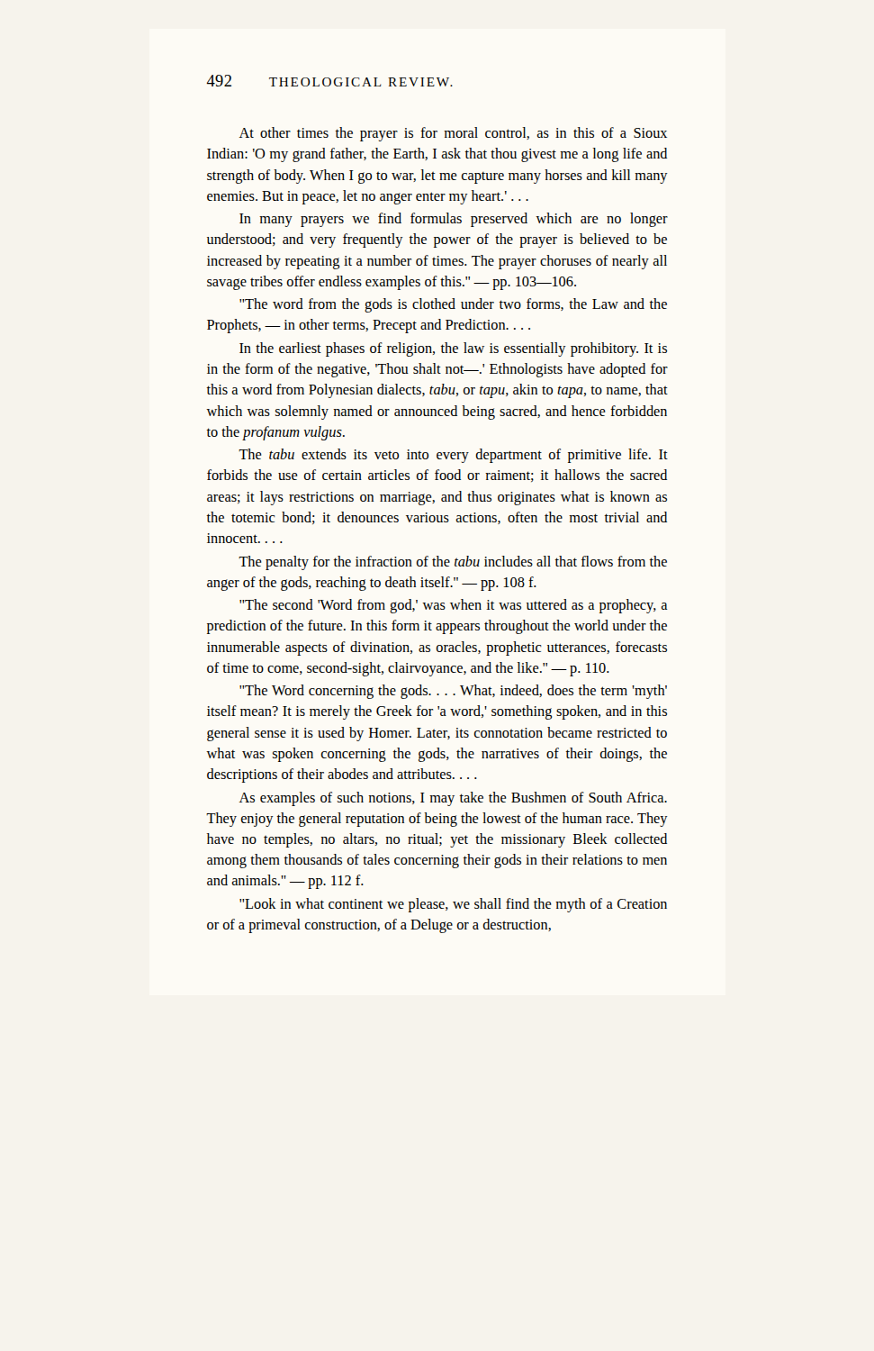492 THEOLOGICAL REVIEW.
At other times the prayer is for moral control, as in this of a Sioux Indian: 'O my grand father, the Earth, I ask that thou givest me a long life and strength of body. When I go to war, let me capture many horses and kill many enemies. But in peace, let no anger enter my heart.' . . .
In many prayers we find formulas preserved which are no longer understood; and very frequently the power of the prayer is believed to be increased by repeating it a number of times. The prayer choruses of nearly all savage tribes offer endless examples of this.'' — pp. 103—106.
"The word from the gods is clothed under two forms, the Law and the Prophets, — in other terms, Precept and Prediction. . . .
In the earliest phases of religion, the law is essentially prohibitory. It is in the form of the negative, 'Thou shalt not—.' Ethnologists have adopted for this a word from Polynesian dialects, tabu, or tapu, akin to tapa, to name, that which was solemnly named or announced being sacred, and hence forbidden to the profanum vulgus.
The tabu extends its veto into every department of primitive life. It forbids the use of certain articles of food or raiment; it hallows the sacred areas; it lays restrictions on marriage, and thus originates what is known as the totemic bond; it denounces various actions, often the most trivial and innocent. . . .
The penalty for the infraction of the tabu includes all that flows from the anger of the gods, reaching to death itself.'' — pp. 108 f.
"The second 'Word from god,' was when it was uttered as a prophecy, a prediction of the future. In this form it appears throughout the world under the innumerable aspects of divination, as oracles, prophetic utterances, forecasts of time to come, second-sight, clairvoyance, and the like.'' — p. 110.
"The Word concerning the gods. . . . What, indeed, does the term 'myth' itself mean? It is merely the Greek for 'a word,' something spoken, and in this general sense it is used by Homer. Later, its connotation became restricted to what was spoken concerning the gods, the narratives of their doings, the descriptions of their abodes and attributes. . . .
As examples of such notions, I may take the Bushmen of South Africa. They enjoy the general reputation of being the lowest of the human race. They have no temples, no altars, no ritual; yet the missionary Bleek collected among them thousands of tales concerning their gods in their relations to men and animals.'' — pp. 112 f.
"Look in what continent we please, we shall find the myth of a Creation or of a primeval construction, of a Deluge or a destruction,